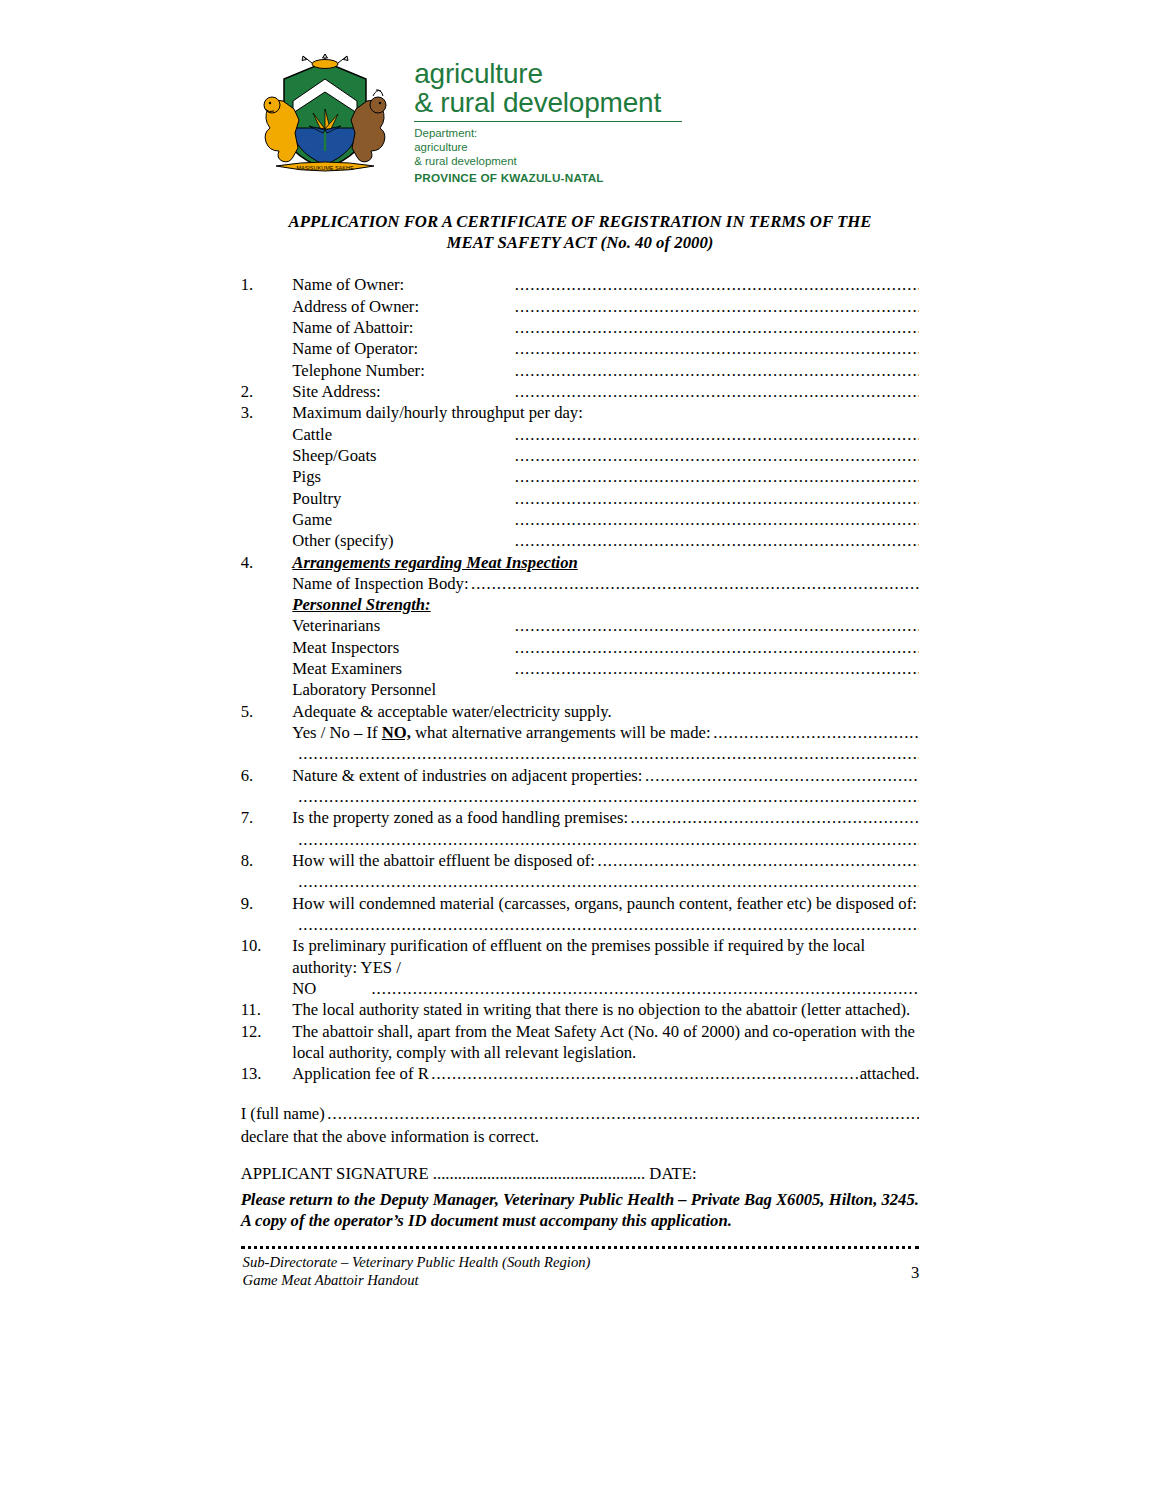Coat of arms of KwaZulu-Natal MASISUKUME SAKHE
agriculture
& rural development
Department:
agriculture
& rural development
PROVINCE OF KWAZULU-NATAL
APPLICATION FOR A CERTIFICATE OF REGISTRATION IN TERMS OF THE
MEAT SAFETY ACT (No. 40 of 2000)
1.
Name of Owner:
Address of Owner:
Name of Abattoir:
Name of Operator:
Telephone Number:
2.
Site Address:
3.
Maximum daily/hourly throughput per day:
Cattle
Sheep/Goats
Pigs
Poultry
Game
Other (specify)
4.
Arrangements regarding Meat Inspection
Name of Inspection Body:
Personnel Strength:
Veterinarians
Meat Inspectors
Meat Examiners
Laboratory Personnel
5.
Adequate & acceptable water/electricity supply.
Yes / No – If NO, what alternative arrangements will be made:
6.
Nature & extent of industries on adjacent properties:
7.
Is the property zoned as a food handling premises:
8.
How will the abattoir effluent be disposed of:
9.
How will condemned material (carcasses, organs, paunch content, feather etc) be disposed of:
10.
Is preliminary purification of effluent on the premises possible if required by the local authority: YES /
NO
11.
The local authority stated in writing that there is no objection to the abattoir (letter attached).
12.
The abattoir shall, apart from the Meat Safety Act (No. 40 of 2000) and co-operation with the local authority, comply with all relevant legislation.
13.
Application fee of R attached.
I (full name)
declare that the above information is correct.
APPLICANT SIGNATURE ................................................... DATE:
Please return to the Deputy Manager, Veterinary Public Health – Private Bag X6005, Hilton, 3245.
A copy of the operator’s ID document must accompany this application.
3
Sub-Directorate – Veterinary Public Health (South Region)
Game Meat Abattoir Handout